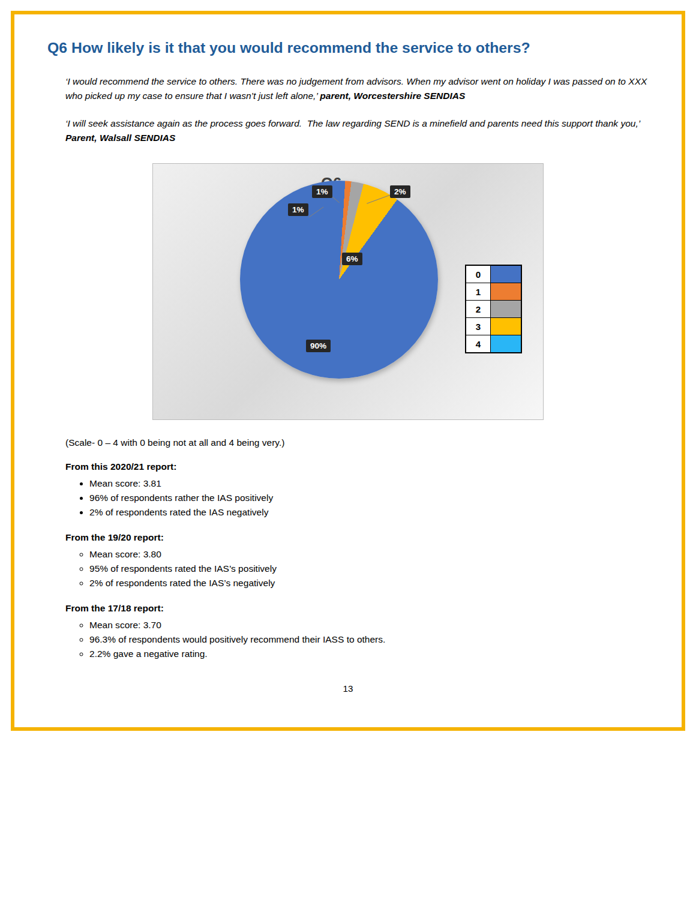Q6 How likely is it that you would recommend the service to others?
‘I would recommend the service to others. There was no judgement from advisors. When my advisor went on holiday I was passed on to XXX who picked up my case to ensure that I wasn’t just left alone,’ parent, Worcestershire SENDIAS
‘I will seek assistance again as the process goes forward. The law regarding SEND is a minefield and parents need this support thank you,’ Parent, Walsall SENDIAS
Q6
1%
1%
2%
6%
90%
| 0 | |
| 1 | |
| 2 | |
| 3 | |
| 4 | |
(Scale- 0 – 4 with 0 being not at all and 4 being very.)
From this 2020/21 report:
Mean score: 3.81
96% of respondents rather the IAS positively
2% of respondents rated the IAS negatively
From the 19/20 report:
Mean score: 3.80
95% of respondents rated the IAS’s positively
2% of respondents rated the IAS’s negatively
From the 17/18 report:
Mean score: 3.70
96.3% of respondents would positively recommend their IASS to others.
2.2% gave a negative rating.
13